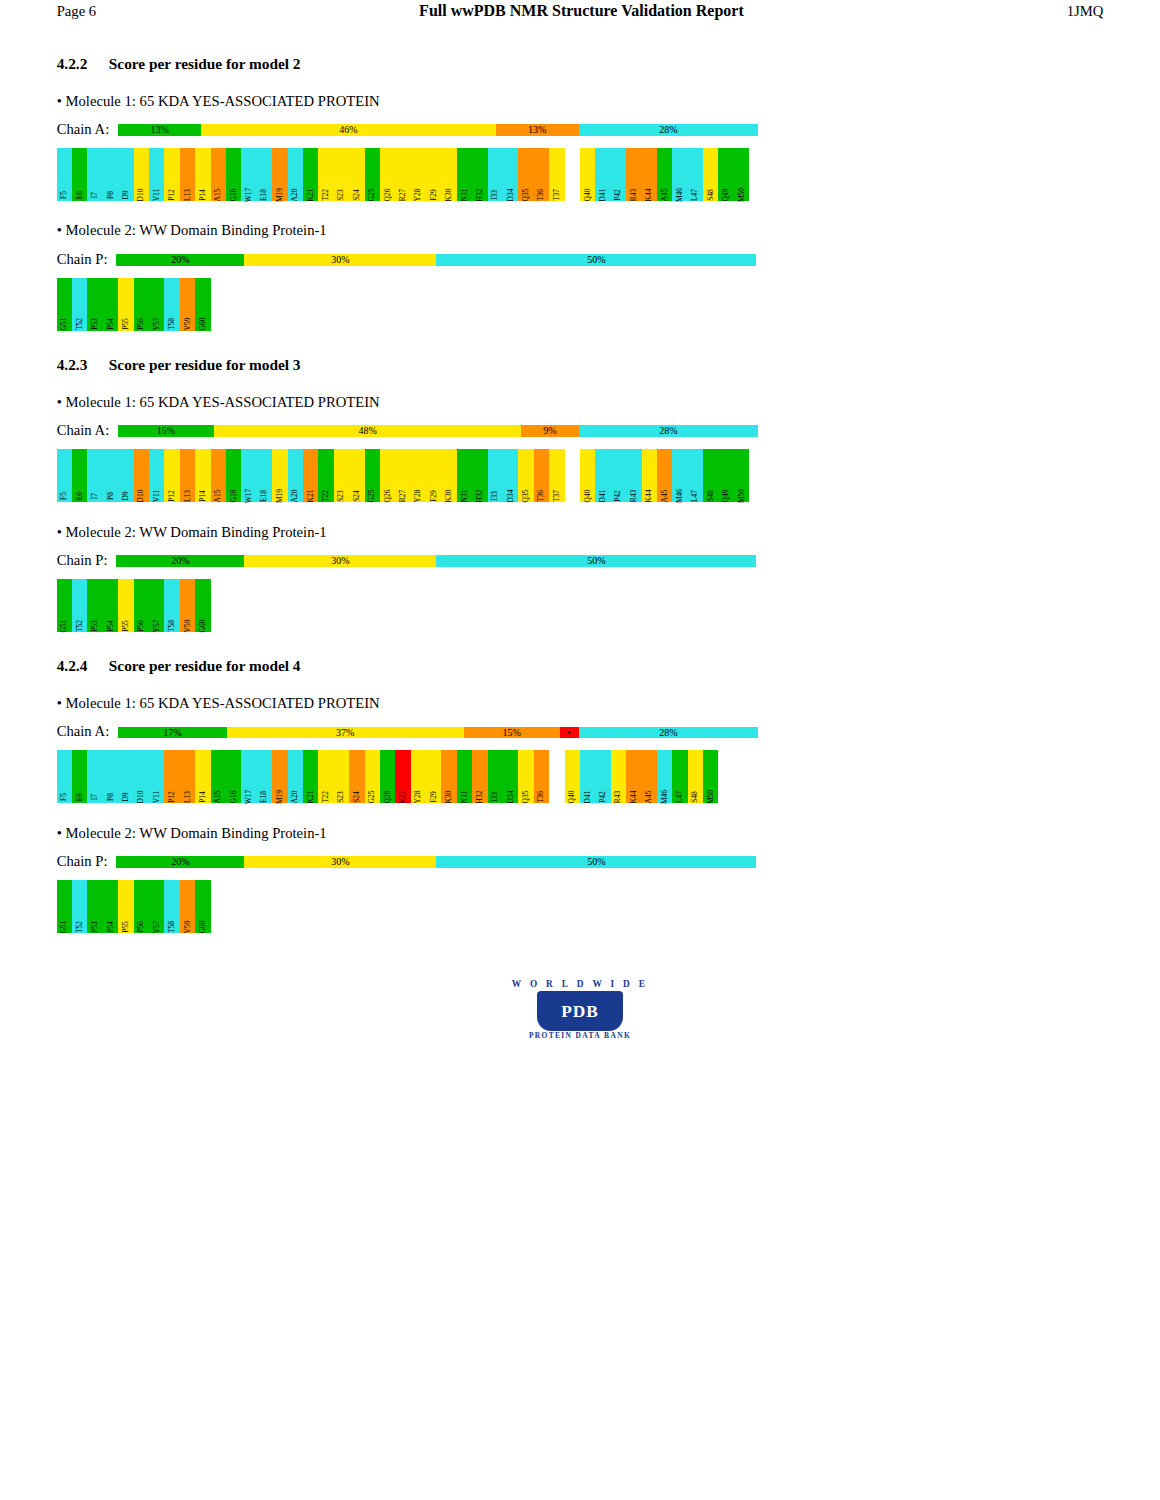Page 6
Full wwPDB NMR Structure Validation Report
1JMQ
4.2.2 Score per residue for model 2
Molecule 1: 65 KDA YES-ASSOCIATED PROTEIN
Chain A:
13% 46% 13% 28%
F5
E6
I7
P8
D9
D10
V11
P12
L13
P14
A15
G16
W17
E18
M19
A20
K21
T22
S23
S24
G25
Q26
R27
Y28
F29
K30
N31
H32
I33
D34
Q35
T36
T37
Q40
D41
P42
R43
K44
A45
M46
L47
S48
Q49
M50
Molecule 2: WW Domain Binding Protein-1
Chain P:
20% 30% 50%
G51
T52
P53
P54
P55
P56
Y57
T58
V59
G60
4.2.3 Score per residue for model 3
Molecule 1: 65 KDA YES-ASSOCIATED PROTEIN
Chain A:
15% 48% 9% 28%
F5
E6
I7
P8
D9
D10
V11
P12
L13
P14
A15
G16
W17
E18
M19
A20
K21
T22
S23
S24
G25
Q26
R27
Y28
F29
K30
N31
H32
I33
D34
Q35
T36
T37
Q40
D41
P42
R43
K44
A45
M46
L47
S48
Q49
M50
Molecule 2: WW Domain Binding Protein-1
Chain P:
20% 30% 50%
G51
T52
P53
P54
P55
P56
Y57
T58
V59
G60
4.2.4 Score per residue for model 4
Molecule 1: 65 KDA YES-ASSOCIATED PROTEIN
Chain A:
17% 37% 15% • 28%
F5
E6
I7
P8
D9
D10
V11
P12
L13
P14
A15
G16
W17
E18
M19
A20
K21
T22
S23
S24
G25
Q26
R27
Y28
F29
K30
N31
H32
I33
D34
Q35
T36
Q40
D41
P42
R43
K44
A45
M46
L47
S48
M50
Molecule 2: WW Domain Binding Protein-1
Chain P:
20% 30% 50%
G51
T52
P53
P54
P55
P56
Y57
T58
V59
G60
W O R L D W I D E
PROTEIN DATA BANK